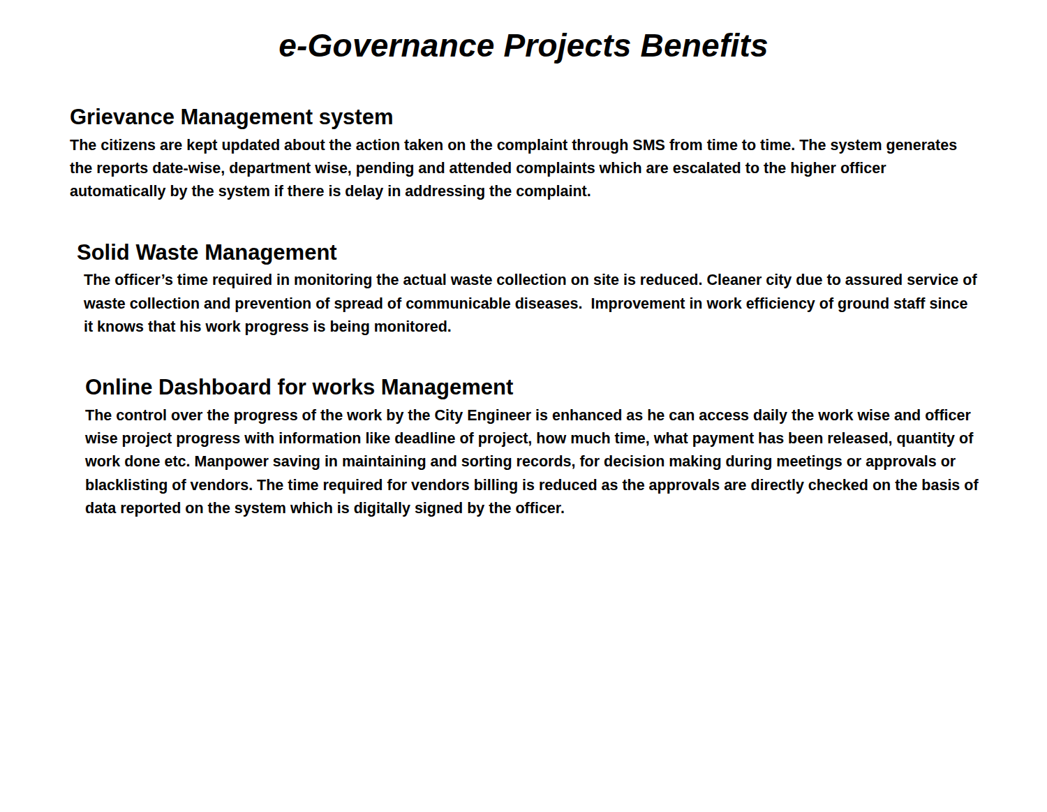e-Governance Projects Benefits
Grievance Management system
The citizens are kept updated about the action taken on the complaint through SMS from time to time. The system generates the reports date-wise, department wise, pending and attended complaints which are escalated to the higher officer automatically by the system if there is delay in addressing the complaint.
Solid Waste Management
The officer’s time required in monitoring the actual waste collection on site is reduced. Cleaner city due to assured service of waste collection and prevention of spread of communicable diseases. Improvement in work efficiency of ground staff since it knows that his work progress is being monitored.
Online Dashboard for works Management
The control over the progress of the work by the City Engineer is enhanced as he can access daily the work wise and officer wise project progress with information like deadline of project, how much time, what payment has been released, quantity of work done etc. Manpower saving in maintaining and sorting records, for decision making during meetings or approvals or blacklisting of vendors. The time required for vendors billing is reduced as the approvals are directly checked on the basis of data reported on the system which is digitally signed by the officer.